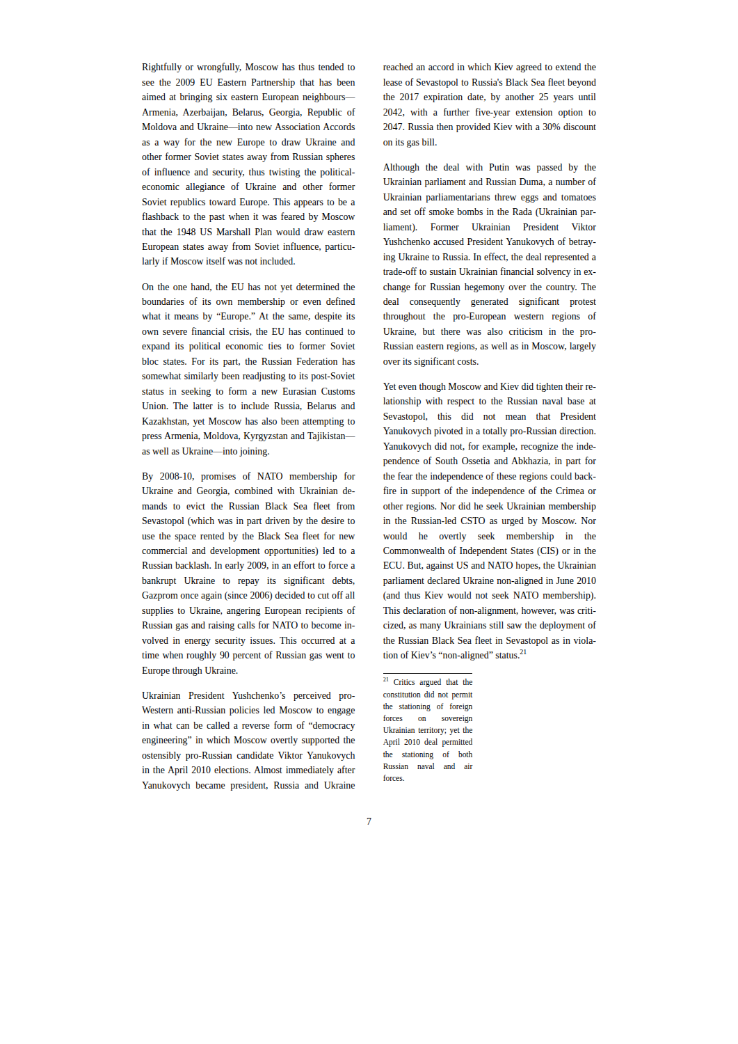Rightfully or wrongfully, Moscow has thus tended to see the 2009 EU Eastern Partnership that has been aimed at bringing six eastern European neighbours—Armenia, Azerbaijan, Belarus, Georgia, Republic of Moldova and Ukraine—into new Association Accords as a way for the new Europe to draw Ukraine and other former Soviet states away from Russian spheres of influence and security, thus twisting the political-economic allegiance of Ukraine and other former Soviet republics toward Europe. This appears to be a flashback to the past when it was feared by Moscow that the 1948 US Marshall Plan would draw eastern European states away from Soviet influence, particularly if Moscow itself was not included.
On the one hand, the EU has not yet determined the boundaries of its own membership or even defined what it means by “Europe.” At the same, despite its own severe financial crisis, the EU has continued to expand its political economic ties to former Soviet bloc states. For its part, the Russian Federation has somewhat similarly been readjusting to its post-Soviet status in seeking to form a new Eurasian Customs Union. The latter is to include Russia, Belarus and Kazakhstan, yet Moscow has also been attempting to press Armenia, Moldova, Kyrgyzstan and Tajikistan—as well as Ukraine—into joining.
By 2008-10, promises of NATO membership for Ukraine and Georgia, combined with Ukrainian demands to evict the Russian Black Sea fleet from Sevastopol (which was in part driven by the desire to use the space rented by the Black Sea fleet for new commercial and development opportunities) led to a Russian backlash. In early 2009, in an effort to force a bankrupt Ukraine to repay its significant debts, Gazprom once again (since 2006) decided to cut off all supplies to Ukraine, angering European recipients of Russian gas and raising calls for NATO to become involved in energy security issues. This occurred at a time when roughly 90 percent of Russian gas went to Europe through Ukraine.
Ukrainian President Yushchenko’s perceived pro-Western anti-Russian policies led Moscow to engage in what can be called a reverse form of “democracy engineering” in which Moscow overtly supported the ostensibly pro-Russian candidate Viktor Yanukovych in the April 2010 elections. Almost immediately after Yanukovych became president, Russia and Ukraine reached an accord in which Kiev agreed to extend the lease of Sevastopol to Russia's Black Sea fleet beyond the 2017 expiration date, by another 25 years until 2042, with a further five-year extension option to 2047. Russia then provided Kiev with a 30% discount on its gas bill.
Although the deal with Putin was passed by the Ukrainian parliament and Russian Duma, a number of Ukrainian parliamentarians threw eggs and tomatoes and set off smoke bombs in the Rada (Ukrainian parliament). Former Ukrainian President Viktor Yushchenko accused President Yanukovych of betraying Ukraine to Russia. In effect, the deal represented a trade-off to sustain Ukrainian financial solvency in exchange for Russian hegemony over the country. The deal consequently generated significant protest throughout the pro-European western regions of Ukraine, but there was also criticism in the pro-Russian eastern regions, as well as in Moscow, largely over its significant costs.
Yet even though Moscow and Kiev did tighten their relationship with respect to the Russian naval base at Sevastopol, this did not mean that President Yanukovych pivoted in a totally pro-Russian direction. Yanukovych did not, for example, recognize the independence of South Ossetia and Abkhazia, in part for the fear the independence of these regions could backfire in support of the independence of the Crimea or other regions. Nor did he seek Ukrainian membership in the Russian-led CSTO as urged by Moscow. Nor would he overtly seek membership in the Commonwealth of Independent States (CIS) or in the ECU. But, against US and NATO hopes, the Ukrainian parliament declared Ukraine non-aligned in June 2010 (and thus Kiev would not seek NATO membership). This declaration of non-alignment, however, was criticized, as many Ukrainians still saw the deployment of the Russian Black Sea fleet in Sevastopol as in violation of Kiev’s “non-aligned” status.21
21 Critics argued that the constitution did not permit the stationing of foreign forces on sovereign Ukrainian territory; yet the April 2010 deal permitted the stationing of both Russian naval and air forces.
7